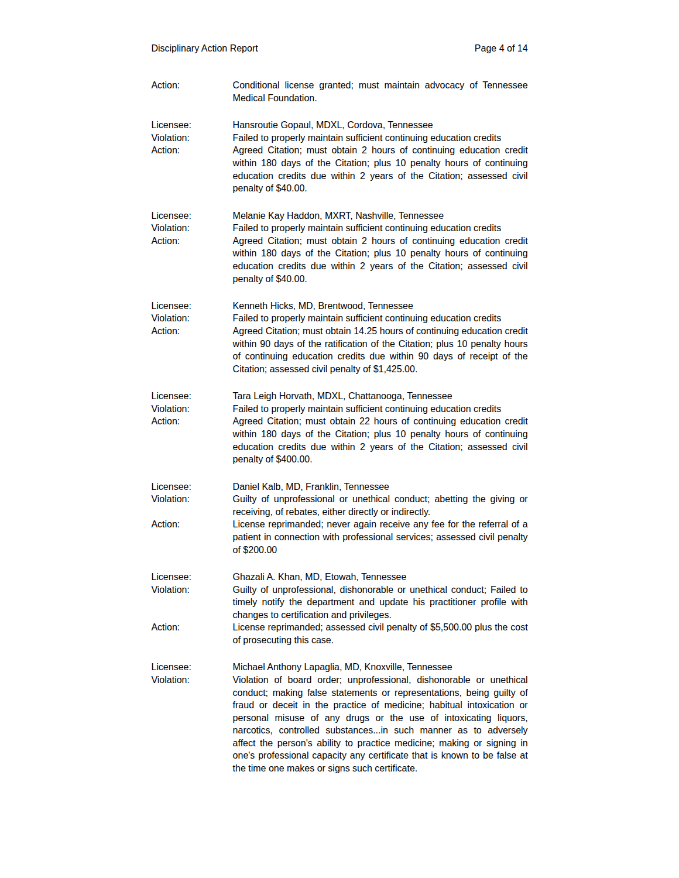Disciplinary Action Report
Page 4 of 14
Action:
Conditional license granted; must maintain advocacy of Tennessee Medical Foundation.
Licensee:
Hansroutie Gopaul, MDXL, Cordova, Tennessee
Violation:
Failed to properly maintain sufficient continuing education credits
Action:
Agreed Citation; must obtain 2 hours of continuing education credit within 180 days of the Citation; plus 10 penalty hours of continuing education credits due within 2 years of the Citation; assessed civil penalty of $40.00.
Licensee:
Melanie Kay Haddon, MXRT, Nashville, Tennessee
Violation:
Failed to properly maintain sufficient continuing education credits
Action:
Agreed Citation; must obtain 2 hours of continuing education credit within 180 days of the Citation; plus 10 penalty hours of continuing education credits due within 2 years of the Citation; assessed civil penalty of $40.00.
Licensee:
Kenneth Hicks, MD, Brentwood, Tennessee
Violation:
Failed to properly maintain sufficient continuing education credits
Action:
Agreed Citation; must obtain 14.25 hours of continuing education credit within 90 days of the ratification of the Citation; plus 10 penalty hours of continuing education credits due within 90 days of receipt of the Citation; assessed civil penalty of $1,425.00.
Licensee:
Tara Leigh Horvath, MDXL, Chattanooga, Tennessee
Violation:
Failed to properly maintain sufficient continuing education credits
Action:
Agreed Citation; must obtain 22 hours of continuing education credit within 180 days of the Citation; plus 10 penalty hours of continuing education credits due within 2 years of the Citation; assessed civil penalty of $400.00.
Licensee:
Daniel Kalb, MD, Franklin, Tennessee
Violation:
Guilty of unprofessional or unethical conduct; abetting the giving or receiving, of rebates, either directly or indirectly.
Action:
License reprimanded; never again receive any fee for the referral of a patient in connection with professional services; assessed civil penalty of $200.00
Licensee:
Ghazali A. Khan, MD, Etowah, Tennessee
Violation:
Guilty of unprofessional, dishonorable or unethical conduct; Failed to timely notify the department and update his practitioner profile with changes to certification and privileges.
Action:
License reprimanded; assessed civil penalty of $5,500.00 plus the cost of prosecuting this case.
Licensee:
Michael Anthony Lapaglia, MD, Knoxville, Tennessee
Violation:
Violation of board order; unprofessional, dishonorable or unethical conduct; making false statements or representations, being guilty of fraud or deceit in the practice of medicine; habitual intoxication or personal misuse of any drugs or the use of intoxicating liquors, narcotics, controlled substances...in such manner as to adversely affect the person's ability to practice medicine; making or signing in one's professional capacity any certificate that is known to be false at the time one makes or signs such certificate.